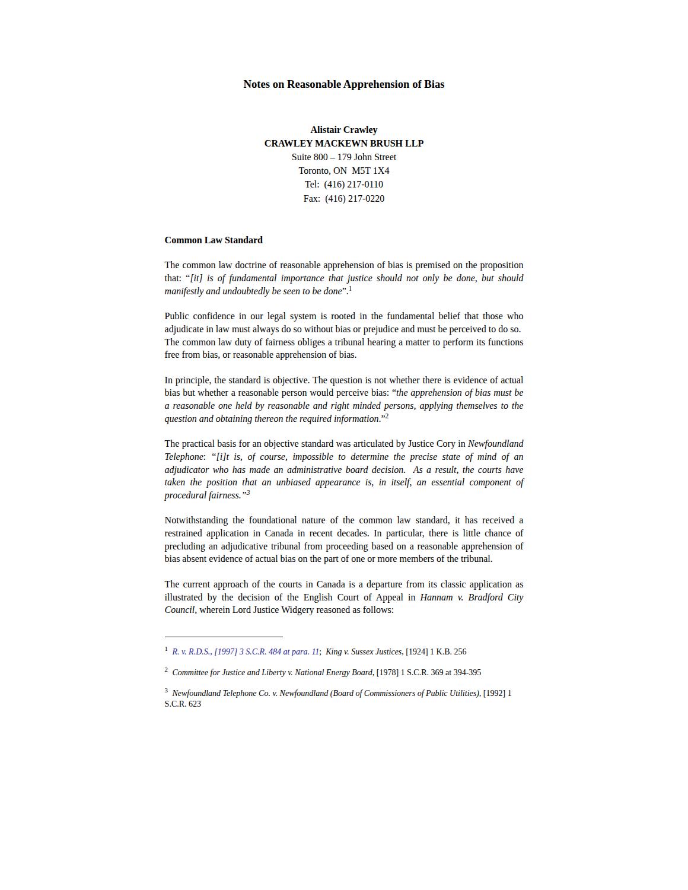Notes on Reasonable Apprehension of Bias
Alistair Crawley
CRAWLEY MACKEWN BRUSH LLP
Suite 800 – 179 John Street
Toronto, ON M5T 1X4
Tel: (416) 217-0110
Fax: (416) 217-0220
Common Law Standard
The common law doctrine of reasonable apprehension of bias is premised on the proposition that: “[it] is of fundamental importance that justice should not only be done, but should manifestly and undoubtedly be seen to be done”.1
Public confidence in our legal system is rooted in the fundamental belief that those who adjudicate in law must always do so without bias or prejudice and must be perceived to do so. The common law duty of fairness obliges a tribunal hearing a matter to perform its functions free from bias, or reasonable apprehension of bias.
In principle, the standard is objective. The question is not whether there is evidence of actual bias but whether a reasonable person would perceive bias: “the apprehension of bias must be a reasonable one held by reasonable and right minded persons, applying themselves to the question and obtaining thereon the required information.”2
The practical basis for an objective standard was articulated by Justice Cory in Newfoundland Telephone: “[i]t is, of course, impossible to determine the precise state of mind of an adjudicator who has made an administrative board decision. As a result, the courts have taken the position that an unbiased appearance is, in itself, an essential component of procedural fairness.”3
Notwithstanding the foundational nature of the common law standard, it has received a restrained application in Canada in recent decades. In particular, there is little chance of precluding an adjudicative tribunal from proceeding based on a reasonable apprehension of bias absent evidence of actual bias on the part of one or more members of the tribunal.
The current approach of the courts in Canada is a departure from its classic application as illustrated by the decision of the English Court of Appeal in Hannam v. Bradford City Council, wherein Lord Justice Widgery reasoned as follows:
1 R. v. R.D.S., [1997] 3 S.C.R. 484 at para. 11; King v. Sussex Justices, [1924] 1 K.B. 256
2 Committee for Justice and Liberty v. National Energy Board, [1978] 1 S.C.R. 369 at 394-395
3 Newfoundland Telephone Co. v. Newfoundland (Board of Commissioners of Public Utilities), [1992] 1 S.C.R. 623